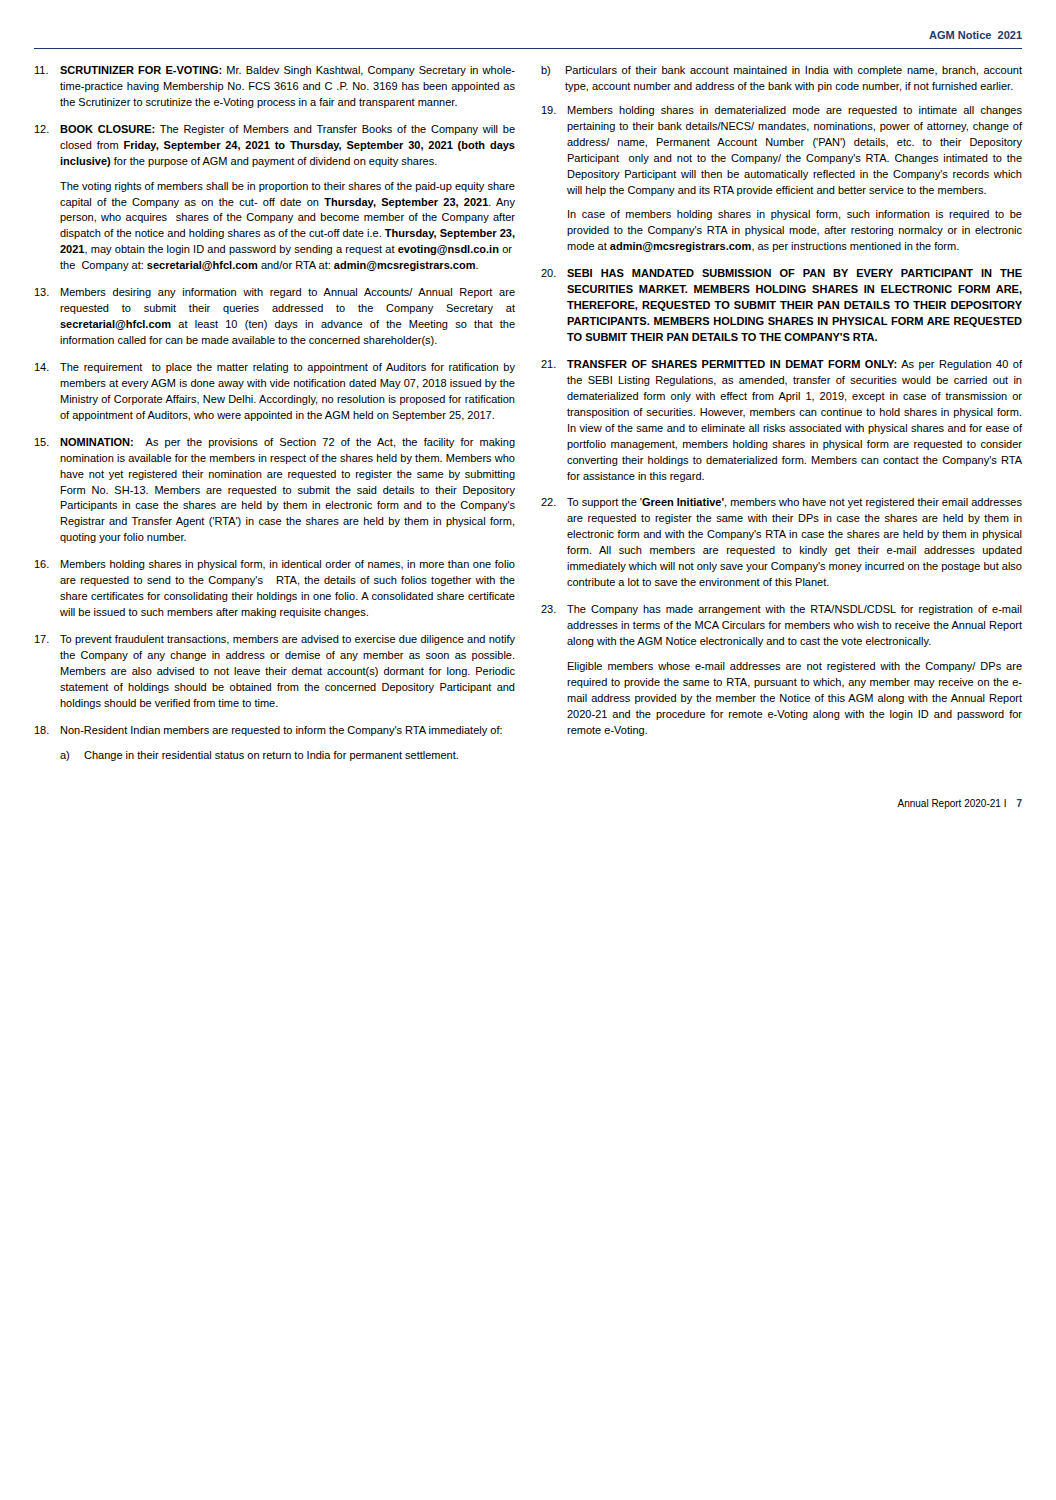AGM Notice 2021
11. SCRUTINIZER FOR E-VOTING: Mr. Baldev Singh Kashtwal, Company Secretary in whole-time-practice having Membership No. FCS 3616 and C .P. No. 3169 has been appointed as the Scrutinizer to scrutinize the e-Voting process in a fair and transparent manner.
12. BOOK CLOSURE: The Register of Members and Transfer Books of the Company will be closed from Friday, September 24, 2021 to Thursday, September 30, 2021 (both days inclusive) for the purpose of AGM and payment of dividend on equity shares.
The voting rights of members shall be in proportion to their shares of the paid-up equity share capital of the Company as on the cut- off date on Thursday, September 23, 2021. Any person, who acquires shares of the Company and become member of the Company after dispatch of the notice and holding shares as of the cut-off date i.e. Thursday, September 23, 2021, may obtain the login ID and password by sending a request at evoting@nsdl.co.in or the Company at: secretarial@hfcl.com and/or RTA at: admin@mcsregistrars.com.
13. Members desiring any information with regard to Annual Accounts/ Annual Report are requested to submit their queries addressed to the Company Secretary at secretarial@hfcl.com at least 10 (ten) days in advance of the Meeting so that the information called for can be made available to the concerned shareholder(s).
14. The requirement to place the matter relating to appointment of Auditors for ratification by members at every AGM is done away with vide notification dated May 07, 2018 issued by the Ministry of Corporate Affairs, New Delhi. Accordingly, no resolution is proposed for ratification of appointment of Auditors, who were appointed in the AGM held on September 25, 2017.
15. NOMINATION: As per the provisions of Section 72 of the Act, the facility for making nomination is available for the members in respect of the shares held by them. Members who have not yet registered their nomination are requested to register the same by submitting Form No. SH-13. Members are requested to submit the said details to their Depository Participants in case the shares are held by them in electronic form and to the Company's Registrar and Transfer Agent ('RTA') in case the shares are held by them in physical form, quoting your folio number.
16. Members holding shares in physical form, in identical order of names, in more than one folio are requested to send to the Company's RTA, the details of such folios together with the share certificates for consolidating their holdings in one folio. A consolidated share certificate will be issued to such members after making requisite changes.
17. To prevent fraudulent transactions, members are advised to exercise due diligence and notify the Company of any change in address or demise of any member as soon as possible. Members are also advised to not leave their demat account(s) dormant for long. Periodic statement of holdings should be obtained from the concerned Depository Participant and holdings should be verified from time to time.
18. Non-Resident Indian members are requested to inform the Company's RTA immediately of:
a) Change in their residential status on return to India for permanent settlement.
b) Particulars of their bank account maintained in India with complete name, branch, account type, account number and address of the bank with pin code number, if not furnished earlier.
19. Members holding shares in dematerialized mode are requested to intimate all changes pertaining to their bank details/NECS/ mandates, nominations, power of attorney, change of address/ name, Permanent Account Number ('PAN') details, etc. to their Depository Participant only and not to the Company/ the Company's RTA. Changes intimated to the Depository Participant will then be automatically reflected in the Company's records which will help the Company and its RTA provide efficient and better service to the members.
In case of members holding shares in physical form, such information is required to be provided to the Company's RTA in physical mode, after restoring normalcy or in electronic mode at admin@mcsregistrars.com, as per instructions mentioned in the form.
20. SEBI HAS MANDATED SUBMISSION OF PAN BY EVERY PARTICIPANT IN THE SECURITIES MARKET. MEMBERS HOLDING SHARES IN ELECTRONIC FORM ARE, THEREFORE, REQUESTED TO SUBMIT THEIR PAN DETAILS TO THEIR DEPOSITORY PARTICIPANTS. MEMBERS HOLDING SHARES IN PHYSICAL FORM ARE REQUESTED TO SUBMIT THEIR PAN DETAILS TO THE COMPANY'S RTA.
21. TRANSFER OF SHARES PERMITTED IN DEMAT FORM ONLY: As per Regulation 40 of the SEBI Listing Regulations, as amended, transfer of securities would be carried out in dematerialized form only with effect from April 1, 2019, except in case of transmission or transposition of securities. However, members can continue to hold shares in physical form. In view of the same and to eliminate all risks associated with physical shares and for ease of portfolio management, members holding shares in physical form are requested to consider converting their holdings to dematerialized form. Members can contact the Company's RTA for assistance in this regard.
22. To support the 'Green Initiative', members who have not yet registered their email addresses are requested to register the same with their DPs in case the shares are held by them in electronic form and with the Company's RTA in case the shares are held by them in physical form. All such members are requested to kindly get their e-mail addresses updated immediately which will not only save your Company's money incurred on the postage but also contribute a lot to save the environment of this Planet.
23. The Company has made arrangement with the RTA/NSDL/CDSL for registration of e-mail addresses in terms of the MCA Circulars for members who wish to receive the Annual Report along with the AGM Notice electronically and to cast the vote electronically.
Eligible members whose e-mail addresses are not registered with the Company/ DPs are required to provide the same to RTA, pursuant to which, any member may receive on the e-mail address provided by the member the Notice of this AGM along with the Annual Report 2020-21 and the procedure for remote e-Voting along with the login ID and password for remote e-Voting.
Annual Report 2020-21 I7